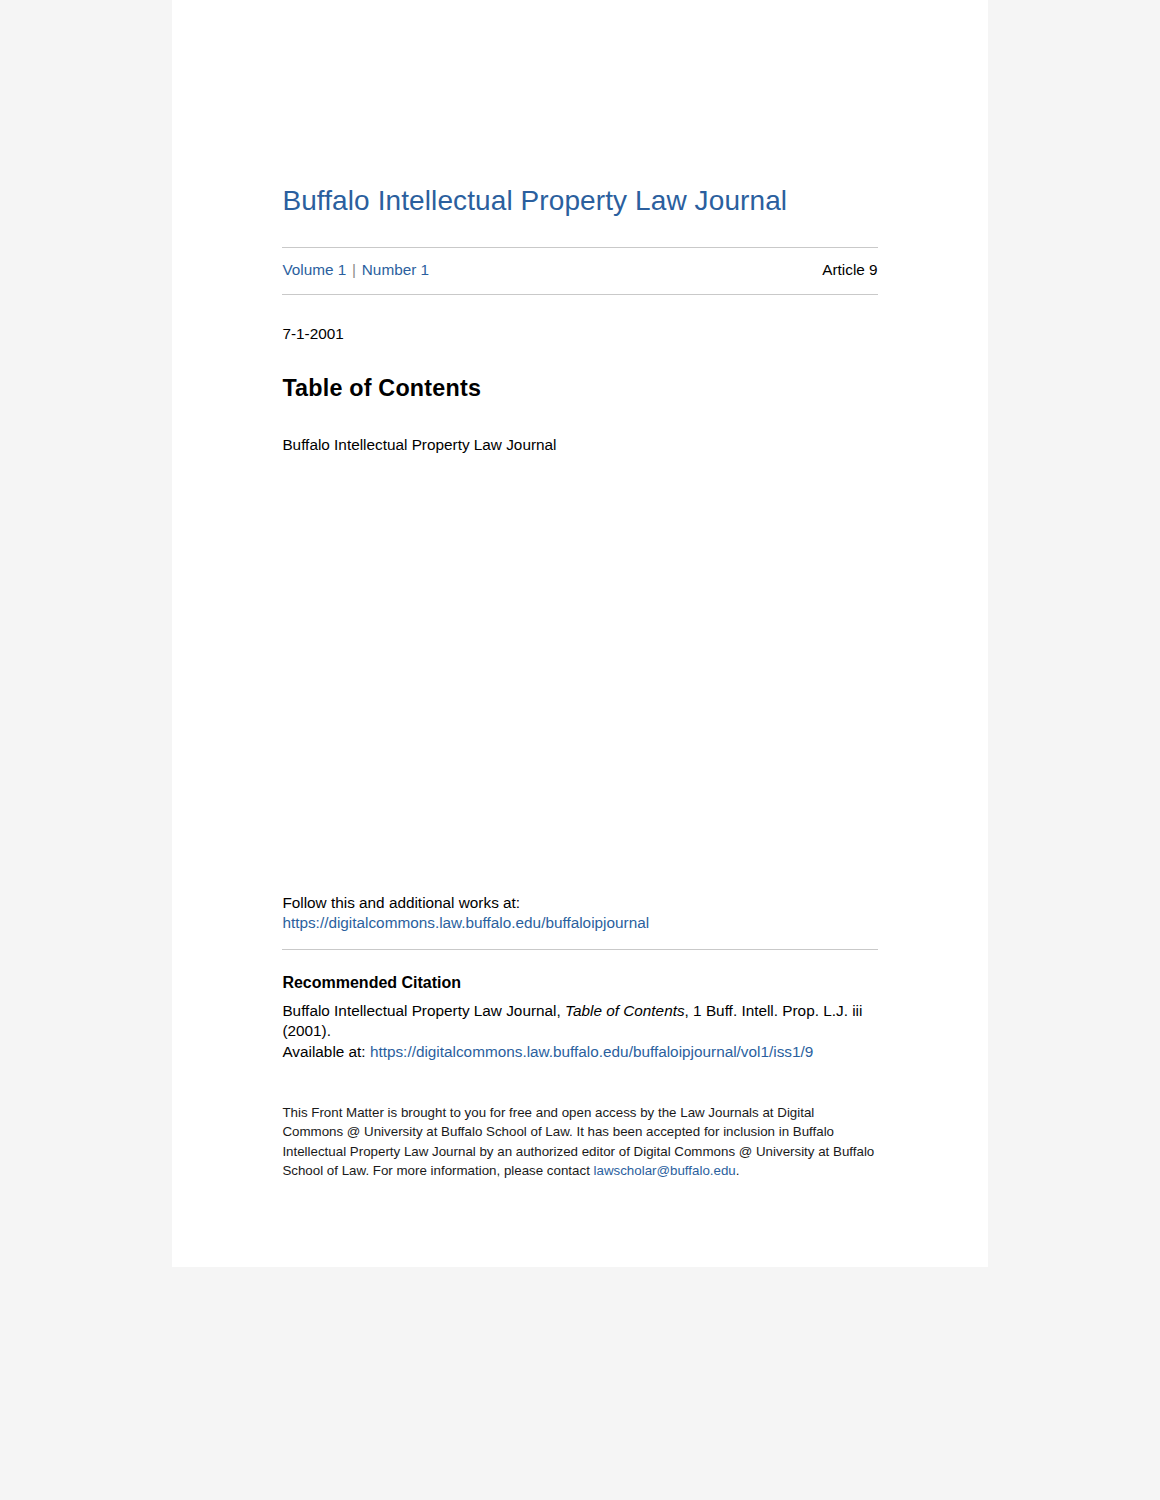Buffalo Intellectual Property Law Journal
Volume 1|Number 1
Article 9
7-1-2001
Table of Contents
Buffalo Intellectual Property Law Journal
Follow this and additional works at: https://digitalcommons.law.buffalo.edu/buffaloipjournal
Recommended Citation
Buffalo Intellectual Property Law Journal, Table of Contents, 1 Buff. Intell. Prop. L.J. iii (2001).
Available at: https://digitalcommons.law.buffalo.edu/buffaloipjournal/vol1/iss1/9
This Front Matter is brought to you for free and open access by the Law Journals at Digital Commons @ University at Buffalo School of Law. It has been accepted for inclusion in Buffalo Intellectual Property Law Journal by an authorized editor of Digital Commons @ University at Buffalo School of Law. For more information, please contact lawscholar@buffalo.edu.